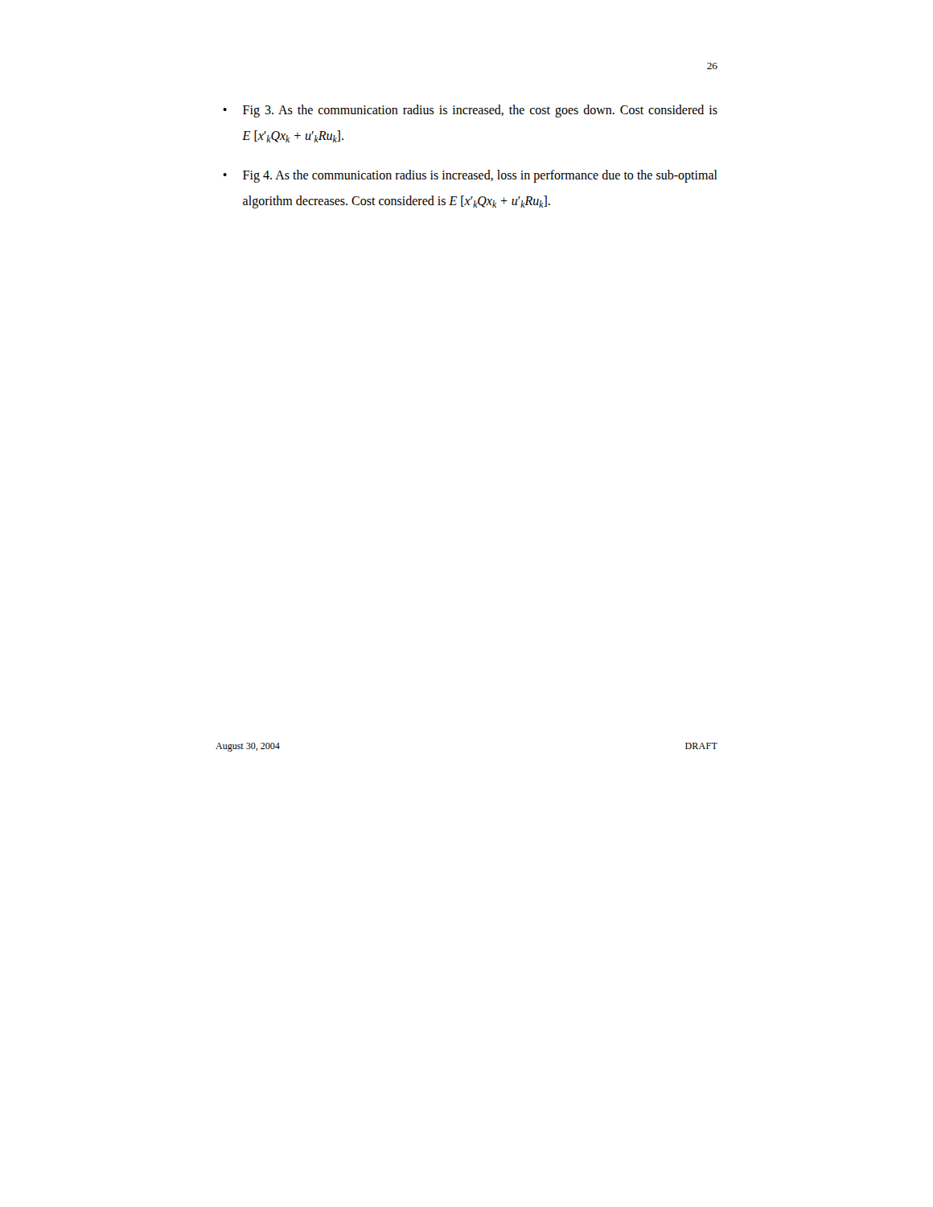26
Fig 3. As the communication radius is increased, the cost goes down. Cost considered is E [x′kQxk + u′kRuk].
Fig 4. As the communication radius is increased, loss in performance due to the sub-optimal algorithm decreases. Cost considered is E [x′kQxk + u′kRuk].
August 30, 2004
DRAFT